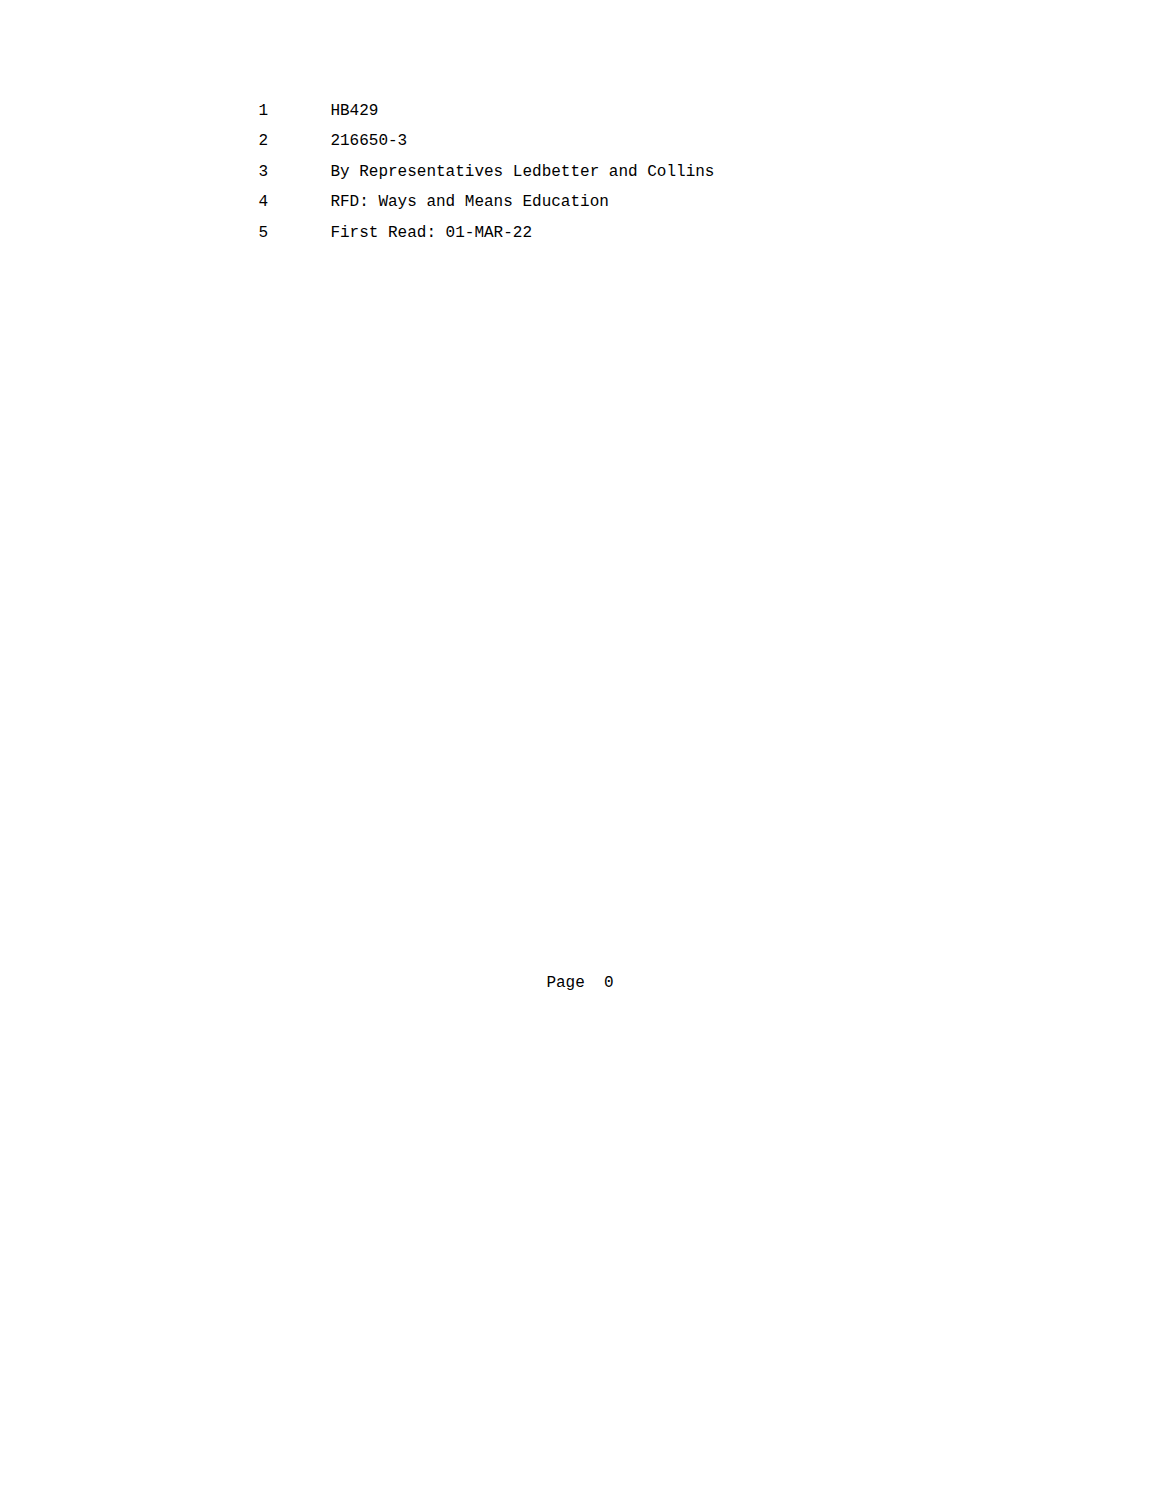HB429
216650-3
By Representatives Ledbetter and Collins
RFD: Ways and Means Education
First Read: 01-MAR-22
Page 0